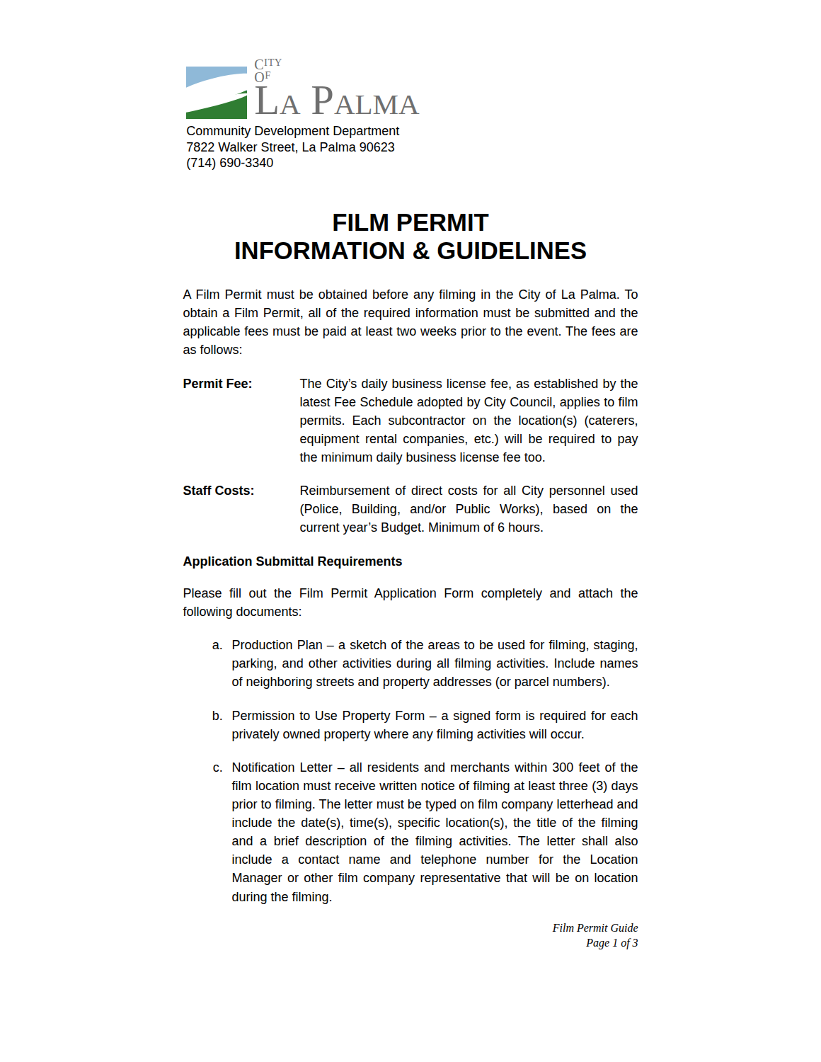CITY
OF La Palma
Community Development Department
7822 Walker Street, La Palma 90623
(714) 690-3340
FILM PERMIT
INFORMATION & GUIDELINES
A Film Permit must be obtained before any filming in the City of La Palma. To obtain a Film Permit, all of the required information must be submitted and the applicable fees must be paid at least two weeks prior to the event. The fees are as follows:
Permit Fee:
The City’s daily business license fee, as established by the latest Fee Schedule adopted by City Council, applies to film permits. Each subcontractor on the location(s) (caterers, equipment rental companies, etc.) will be required to pay the minimum daily business license fee too.
Staff Costs:
Reimbursement of direct costs for all City personnel used (Police, Building, and/or Public Works), based on the current year’s Budget. Minimum of 6 hours.
Application Submittal Requirements
Please fill out the Film Permit Application Form completely and attach the following documents:
Production Plan – a sketch of the areas to be used for filming, staging, parking, and other activities during all filming activities. Include names of neighboring streets and property addresses (or parcel numbers).
Permission to Use Property Form – a signed form is required for each privately owned property where any filming activities will occur.
Notification Letter – all residents and merchants within 300 feet of the film location must receive written notice of filming at least three (3) days prior to filming. The letter must be typed on film company letterhead and include the date(s), time(s), specific location(s), the title of the filming and a brief description of the filming activities. The letter shall also include a contact name and telephone number for the Location Manager or other film company representative that will be on location during the filming.
Film Permit Guide
Page 1 of 3